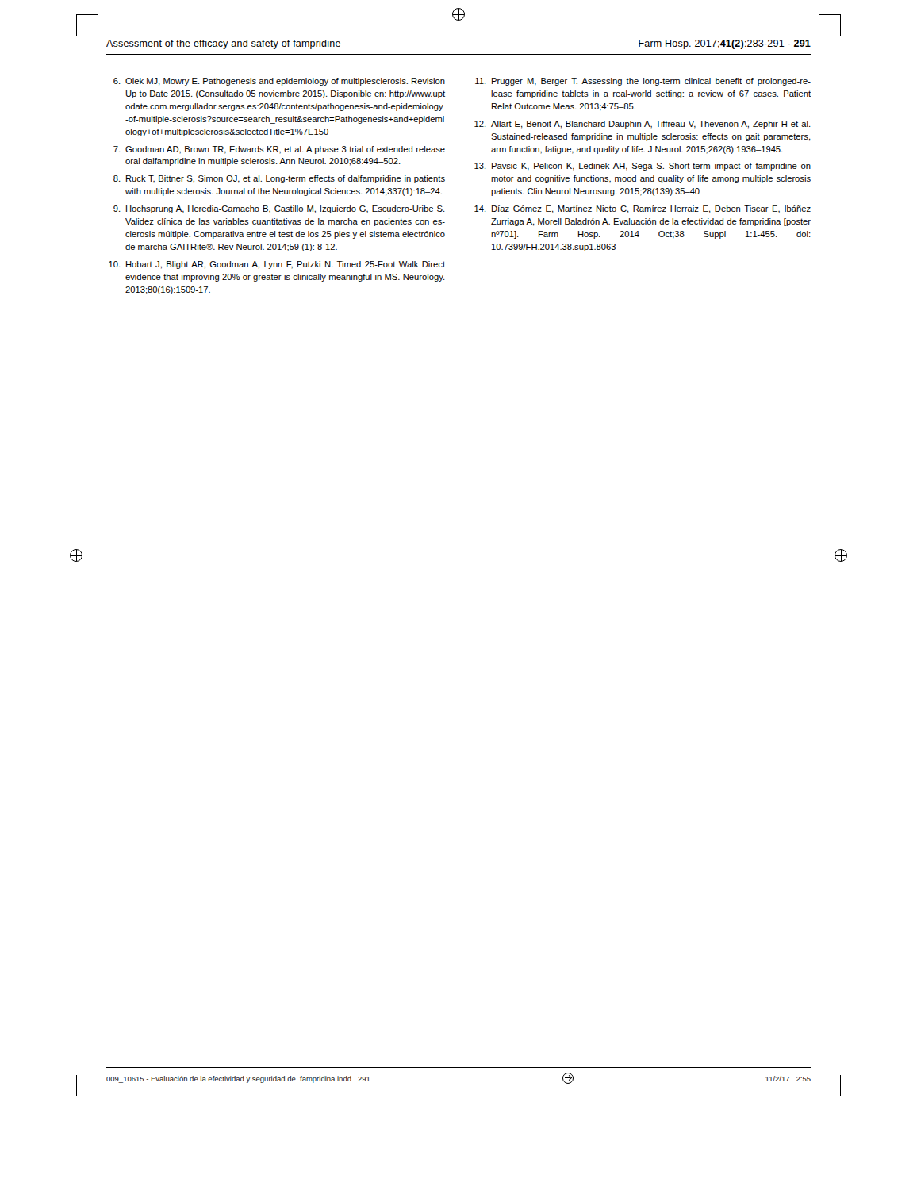Assessment of the efficacy and safety of fampridine
Farm Hosp. 2017;41(2):283-291 - 291
6. Olek MJ, Mowry E. Pathogenesis and epidemiology of multiplesclerosis. Revision Up to Date 2015. (Consultado 05 noviembre 2015). Disponible en: http://www.uptodate.com.mergullador.sergas.es:2048/contents/pathogenesis-and-epidemiology-of-multiple-sclerosis?source=search_result&search=Pathogenesis+and+epidemiology+of+multiplesclerosis&selectedTitle=1%7E150
7. Goodman AD, Brown TR, Edwards KR, et al. A phase 3 trial of extended release oral dalfampridine in multiple sclerosis. Ann Neurol. 2010;68:494–502.
8. Ruck T, Bittner S, Simon OJ, et al. Long-term effects of dalfampridine in patients with multiple sclerosis. Journal of the Neurological Sciences. 2014;337(1):18–24.
9. Hochsprung A, Heredia-Camacho B, Castillo M, Izquierdo G, Escudero-Uribe S. Validez clínica de las variables cuantitativas de la marcha en pacientes con esclerosis múltiple. Comparativa entre el test de los 25 pies y el sistema electrónico de marcha GAITRite®. Rev Neurol. 2014;59 (1): 8-12.
10. Hobart J, Blight AR, Goodman A, Lynn F, Putzki N. Timed 25-Foot Walk Direct evidence that improving 20% or greater is clinically meaningful in MS. Neurology. 2013;80(16):1509-17.
11. Prugger M, Berger T. Assessing the long-term clinical benefit of prolonged-release fampridine tablets in a real-world setting: a review of 67 cases. Patient Relat Outcome Meas. 2013;4:75–85.
12. Allart E, Benoit A, Blanchard-Dauphin A, Tiffreau V, Thevenon A, Zephir H et al. Sustained-released fampridine in multiple sclerosis: effects on gait parameters, arm function, fatigue, and quality of life. J Neurol. 2015;262(8):1936–1945.
13. Pavsic K, Pelicon K, Ledinek AH, Sega S. Short-term impact of fampridine on motor and cognitive functions, mood and quality of life among multiple sclerosis patients. Clin Neurol Neurosurg. 2015;28(139):35–40
14. Díaz Gómez E, Martínez Nieto C, Ramírez Herraiz E, Deben Tiscar E, Ibáñez Zurriaga A, Morell Baladrón A. Evaluación de la efectividad de fampridina [poster nº701]. Farm Hosp. 2014 Oct;38 Suppl 1:1-455. doi: 10.7399/FH.2014.38.sup1.8063
009_10615 - Evaluación de la efectividad y seguridad de fampridina.indd 291
11/2/17 2:55